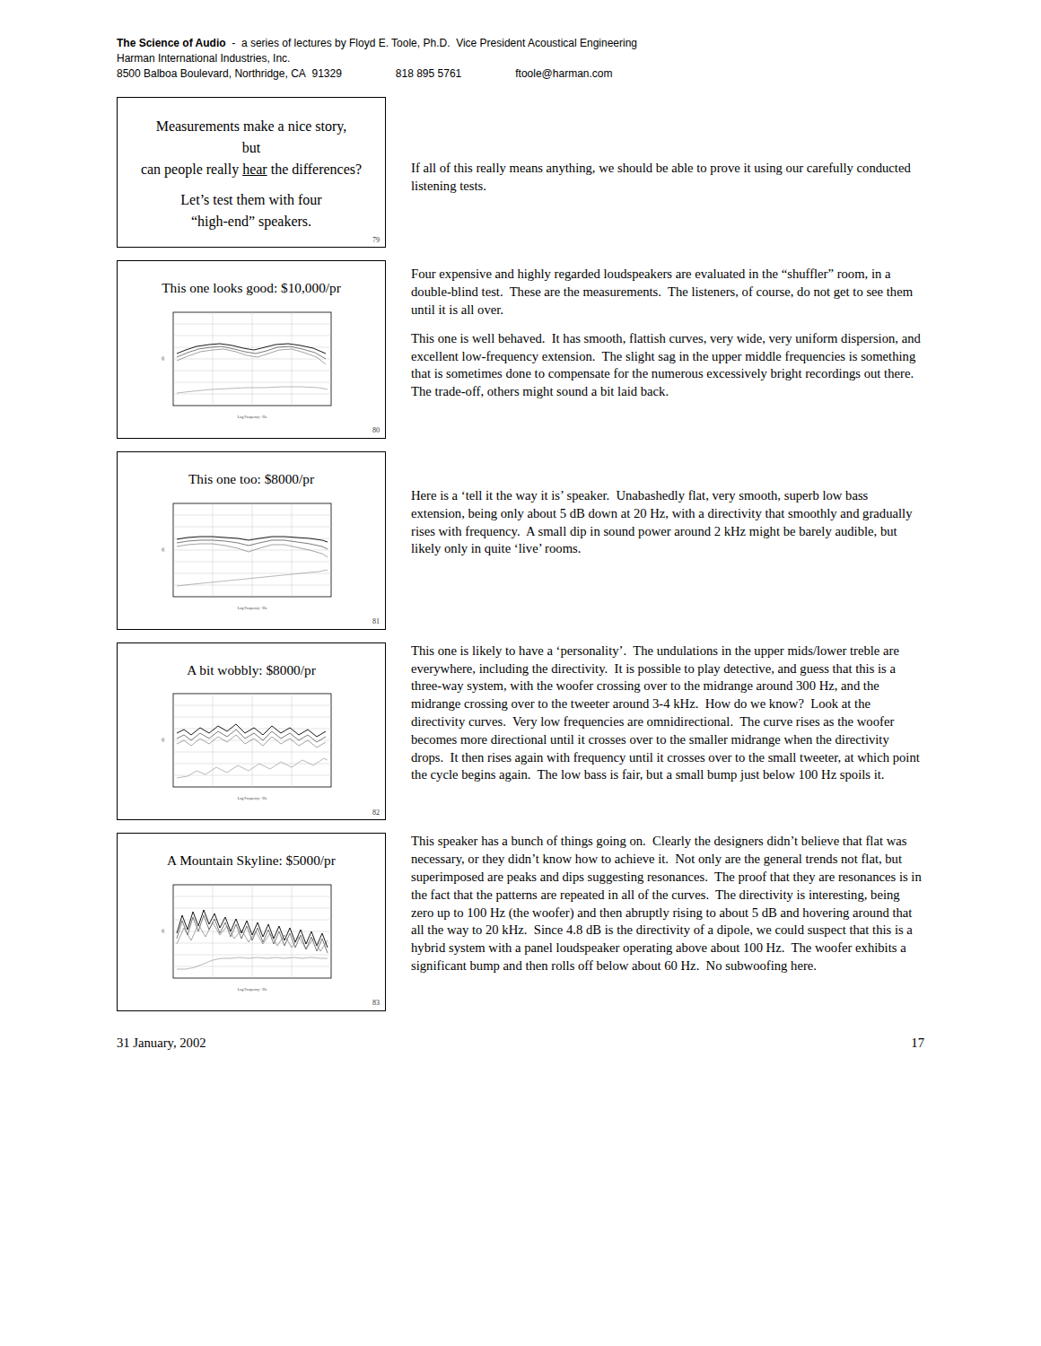The Science of Audio - a series of lectures by Floyd E. Toole, Ph.D. Vice President Acoustical Engineering
Harman International Industries, Inc.
8500 Balboa Boulevard, Northridge, CA 91329 818 895 5761 ftoole@harman.com
Measurements make a nice story,
but
can people really hear the differences?
Let’s test them with four
“high-end” speakers.
79
If all of this really means anything, we should be able to prove it using our carefully conducted listening tests.
This one looks good: $10,000/pr
Log Frequency - Hz dB 80
Four expensive and highly regarded loudspeakers are evaluated in the “shuffler” room, in a double-blind test. These are the measurements. The listeners, of course, do not get to see them until it is all over.
This one is well behaved. It has smooth, flattish curves, very wide, very uniform dispersion, and excellent low-frequency extension. The slight sag in the upper middle frequencies is something that is sometimes done to compensate for the numerous excessively bright recordings out there. The trade-off, others might sound a bit laid back.
This one too: $8000/pr
Log Frequency - Hz dB 81
Here is a ‘tell it the way it is’ speaker. Unabashedly flat, very smooth, superb low bass extension, being only about 5 dB down at 20 Hz, with a directivity that smoothly and gradually rises with frequency. A small dip in sound power around 2 kHz might be barely audible, but likely only in quite ‘live’ rooms.
A bit wobbly: $8000/pr
Log Frequency - Hz dB 82
This one is likely to have a ‘personality’. The undulations in the upper mids/lower treble are everywhere, including the directivity. It is possible to play detective, and guess that this is a three-way system, with the woofer crossing over to the midrange around 300 Hz, and the midrange crossing over to the tweeter around 3-4 kHz. How do we know? Look at the directivity curves. Very low frequencies are omnidirectional. The curve rises as the woofer becomes more directional until it crosses over to the smaller midrange when the directivity drops. It then rises again with frequency until it crosses over to the small tweeter, at which point the cycle begins again. The low bass is fair, but a small bump just below 100 Hz spoils it.
A Mountain Skyline: $5000/pr
Log Frequency - Hz dB 83
This speaker has a bunch of things going on. Clearly the designers didn’t believe that flat was necessary, or they didn’t know how to achieve it. Not only are the general trends not flat, but superimposed are peaks and dips suggesting resonances. The proof that they are resonances is in the fact that the patterns are repeated in all of the curves. The directivity is interesting, being zero up to 100 Hz (the woofer) and then abruptly rising to about 5 dB and hovering around that all the way to 20 kHz. Since 4.8 dB is the directivity of a dipole, we could suspect that this is a hybrid system with a panel loudspeaker operating above about 100 Hz. The woofer exhibits a significant bump and then rolls off below about 60 Hz. No subwoofing here.
31 January, 2002 17